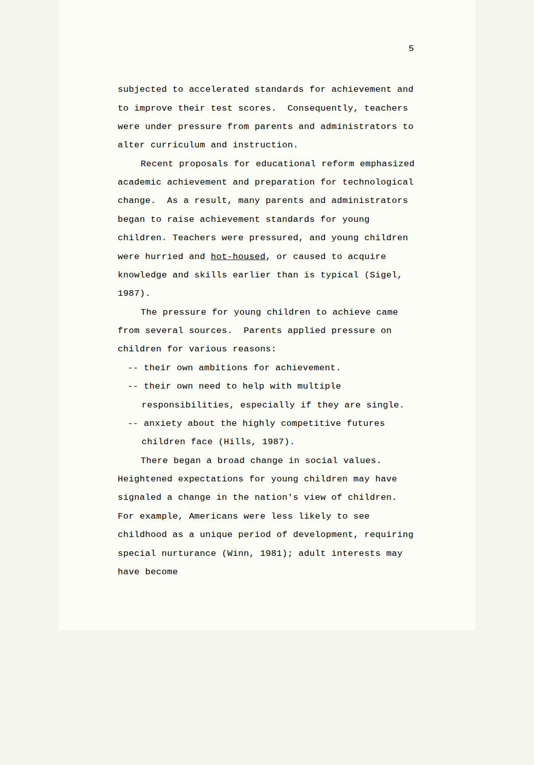5
subjected to accelerated standards for achievement and to improve their test scores. Consequently, teachers were under pressure from parents and administrators to alter curriculum and instruction.
Recent proposals for educational reform emphasized academic achievement and preparation for technological change. As a result, many parents and administrators began to raise achievement standards for young children. Teachers were pressured, and young children were hurried and hot-housed, or caused to acquire knowledge and skills earlier than is typical (Sigel, 1987).
The pressure for young children to achieve came from several sources. Parents applied pressure on children for various reasons:
-- their own ambitions for achievement.
-- their own need to help with multiple responsibilities, especially if they are single.
-- anxiety about the highly competitive futures children face (Hills, 1987).
There began a broad change in social values. Heightened expectations for young children may have signaled a change in the nation's view of children. For example, Americans were less likely to see childhood as a unique period of development, requiring special nurturance (Winn, 1981); adult interests may have become